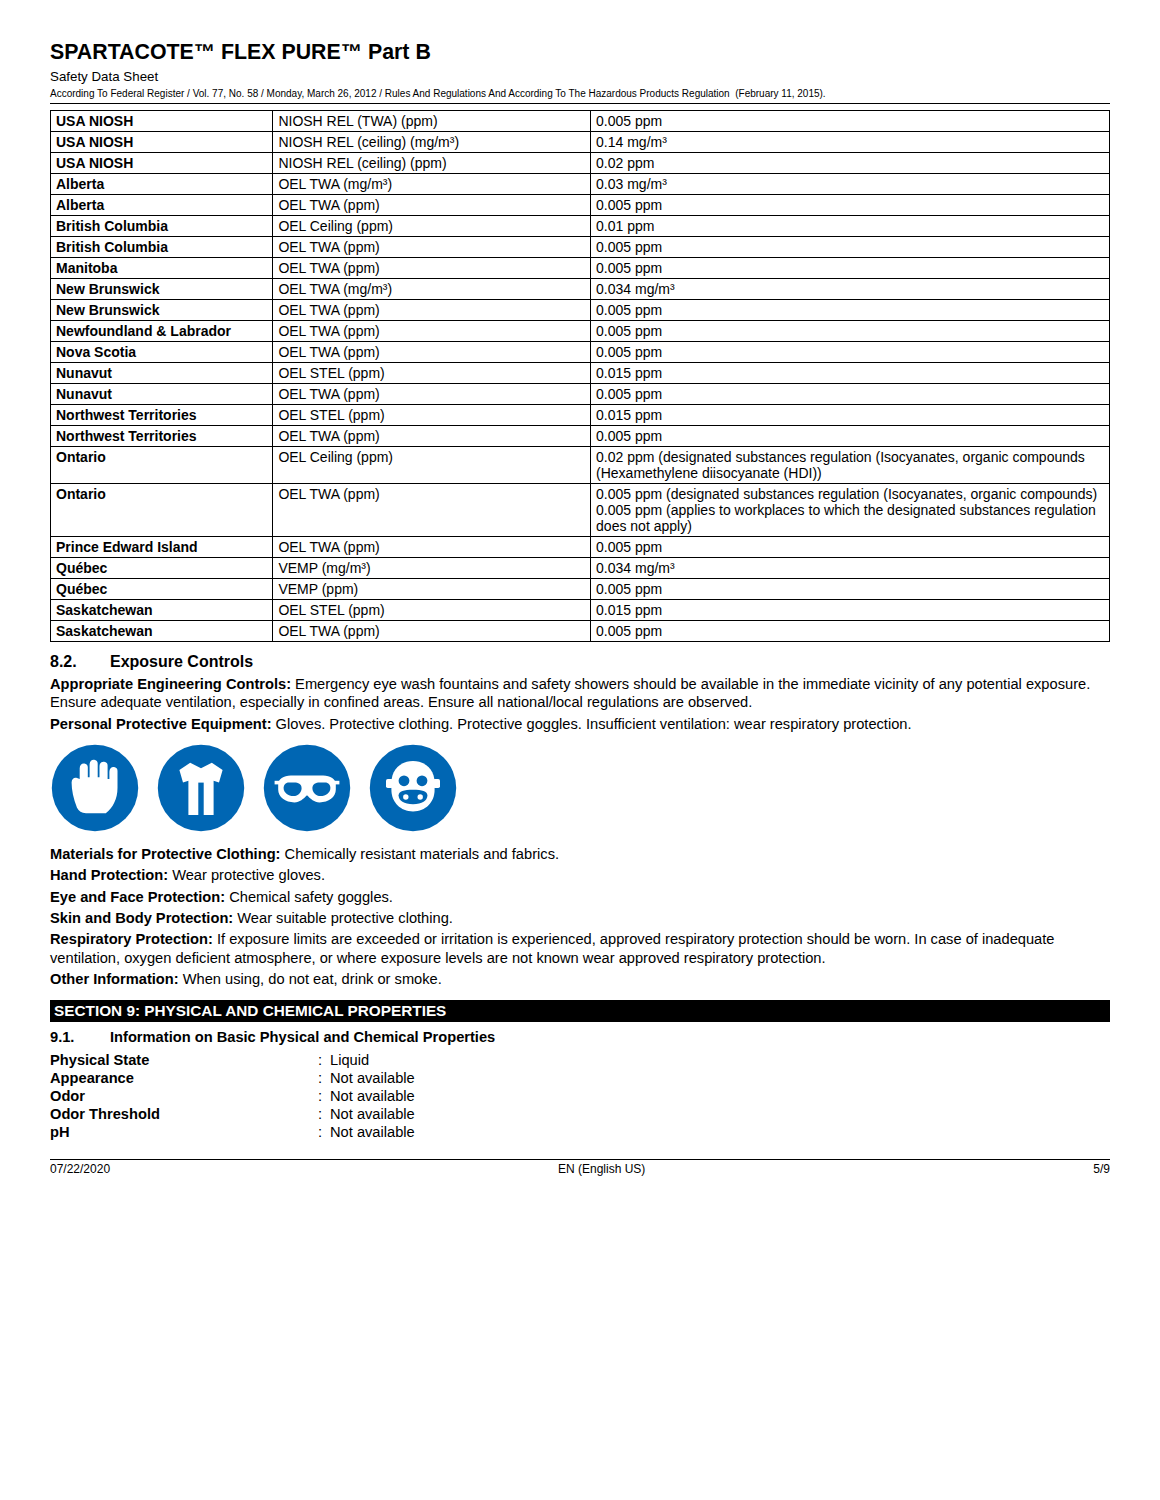SPARTACOTE™ FLEX PURE™ Part B
Safety Data Sheet
According To Federal Register / Vol. 77, No. 58 / Monday, March 26, 2012 / Rules And Regulations And According To The Hazardous Products Regulation (February 11, 2015).
| USA NIOSH | NIOSH REL (TWA) (ppm) | 0.005 ppm |
| USA NIOSH | NIOSH REL (ceiling) (mg/m³) | 0.14 mg/m³ |
| USA NIOSH | NIOSH REL (ceiling) (ppm) | 0.02 ppm |
| Alberta | OEL TWA (mg/m³) | 0.03 mg/m³ |
| Alberta | OEL TWA (ppm) | 0.005 ppm |
| British Columbia | OEL Ceiling (ppm) | 0.01 ppm |
| British Columbia | OEL TWA (ppm) | 0.005 ppm |
| Manitoba | OEL TWA (ppm) | 0.005 ppm |
| New Brunswick | OEL TWA (mg/m³) | 0.034 mg/m³ |
| New Brunswick | OEL TWA (ppm) | 0.005 ppm |
| Newfoundland & Labrador | OEL TWA (ppm) | 0.005 ppm |
| Nova Scotia | OEL TWA (ppm) | 0.005 ppm |
| Nunavut | OEL STEL (ppm) | 0.015 ppm |
| Nunavut | OEL TWA (ppm) | 0.005 ppm |
| Northwest Territories | OEL STEL (ppm) | 0.015 ppm |
| Northwest Territories | OEL TWA (ppm) | 0.005 ppm |
| Ontario | OEL Ceiling (ppm) | 0.02 ppm (designated substances regulation (Isocyanates, organic compounds (Hexamethylene diisocyanate (HDI)) |
| Ontario | OEL TWA (ppm) | 0.005 ppm (designated substances regulation (Isocyanates, organic compounds) 0.005 ppm (applies to workplaces to which the designated substances regulation does not apply) |
| Prince Edward Island | OEL TWA (ppm) | 0.005 ppm |
| Québec | VEMP (mg/m³) | 0.034 mg/m³ |
| Québec | VEMP (ppm) | 0.005 ppm |
| Saskatchewan | OEL STEL (ppm) | 0.015 ppm |
| Saskatchewan | OEL TWA (ppm) | 0.005 ppm |
8.2. Exposure Controls
Appropriate Engineering Controls: Emergency eye wash fountains and safety showers should be available in the immediate vicinity of any potential exposure. Ensure adequate ventilation, especially in confined areas. Ensure all national/local regulations are observed.
Personal Protective Equipment: Gloves. Protective clothing. Protective goggles. Insufficient ventilation: wear respiratory protection.
Materials for Protective Clothing: Chemically resistant materials and fabrics.
Hand Protection: Wear protective gloves.
Eye and Face Protection: Chemical safety goggles.
Skin and Body Protection: Wear suitable protective clothing.
Respiratory Protection: If exposure limits are exceeded or irritation is experienced, approved respiratory protection should be worn. In case of inadequate ventilation, oxygen deficient atmosphere, or where exposure levels are not known wear approved respiratory protection.
Other Information: When using, do not eat, drink or smoke.
SECTION 9: PHYSICAL AND CHEMICAL PROPERTIES
9.1. Information on Basic Physical and Chemical Properties
| Physical State | : | Liquid |
| Appearance | : | Not available |
| Odor | : | Not available |
| Odor Threshold | : | Not available |
| pH | : | Not available |
07/22/2020 EN (English US) 5/9